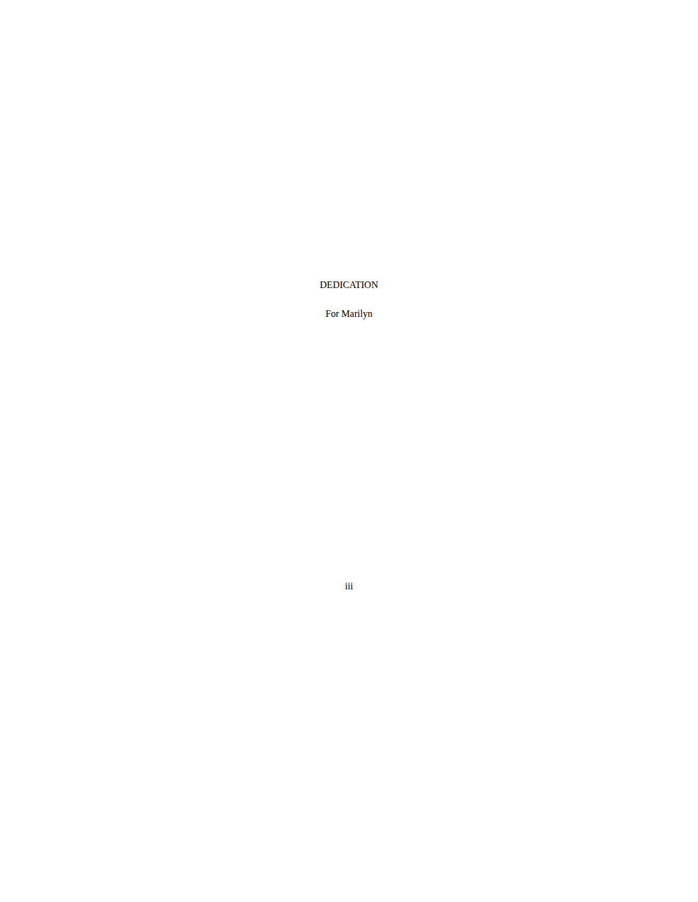DEDICATION
For Marilyn
iii